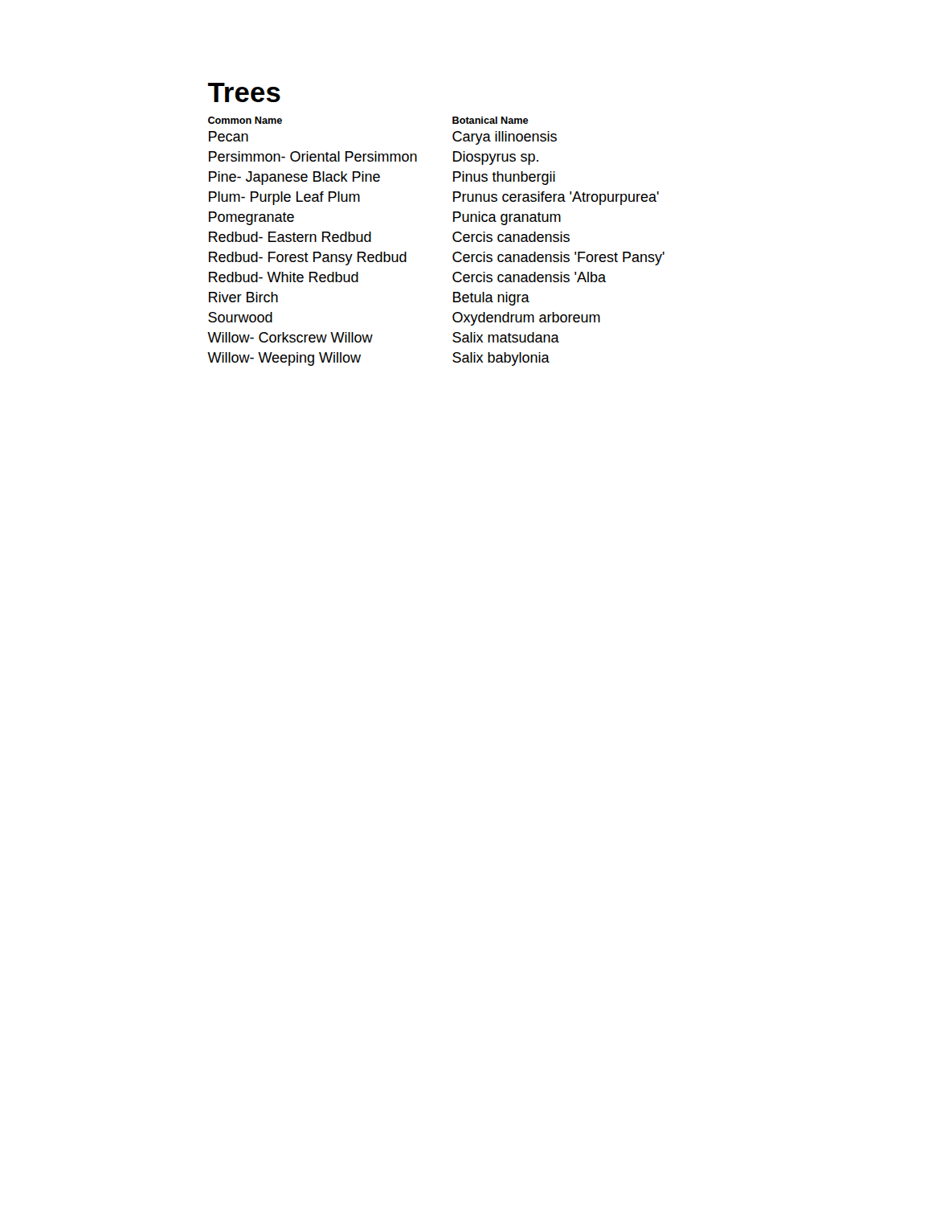Trees
| Common Name | Botanical Name |
| --- | --- |
| Pecan | Carya illinoensis |
| Persimmon- Oriental Persimmon | Diospyrus sp. |
| Pine- Japanese Black Pine | Pinus thunbergii |
| Plum- Purple Leaf Plum | Prunus cerasifera 'Atropurpurea' |
| Pomegranate | Punica granatum |
| Redbud- Eastern Redbud | Cercis canadensis |
| Redbud- Forest Pansy Redbud | Cercis canadensis 'Forest Pansy' |
| Redbud- White Redbud | Cercis canadensis 'Alba |
| River Birch | Betula nigra |
| Sourwood | Oxydendrum arboreum |
| Willow- Corkscrew Willow | Salix matsudana |
| Willow- Weeping Willow | Salix babylonia |